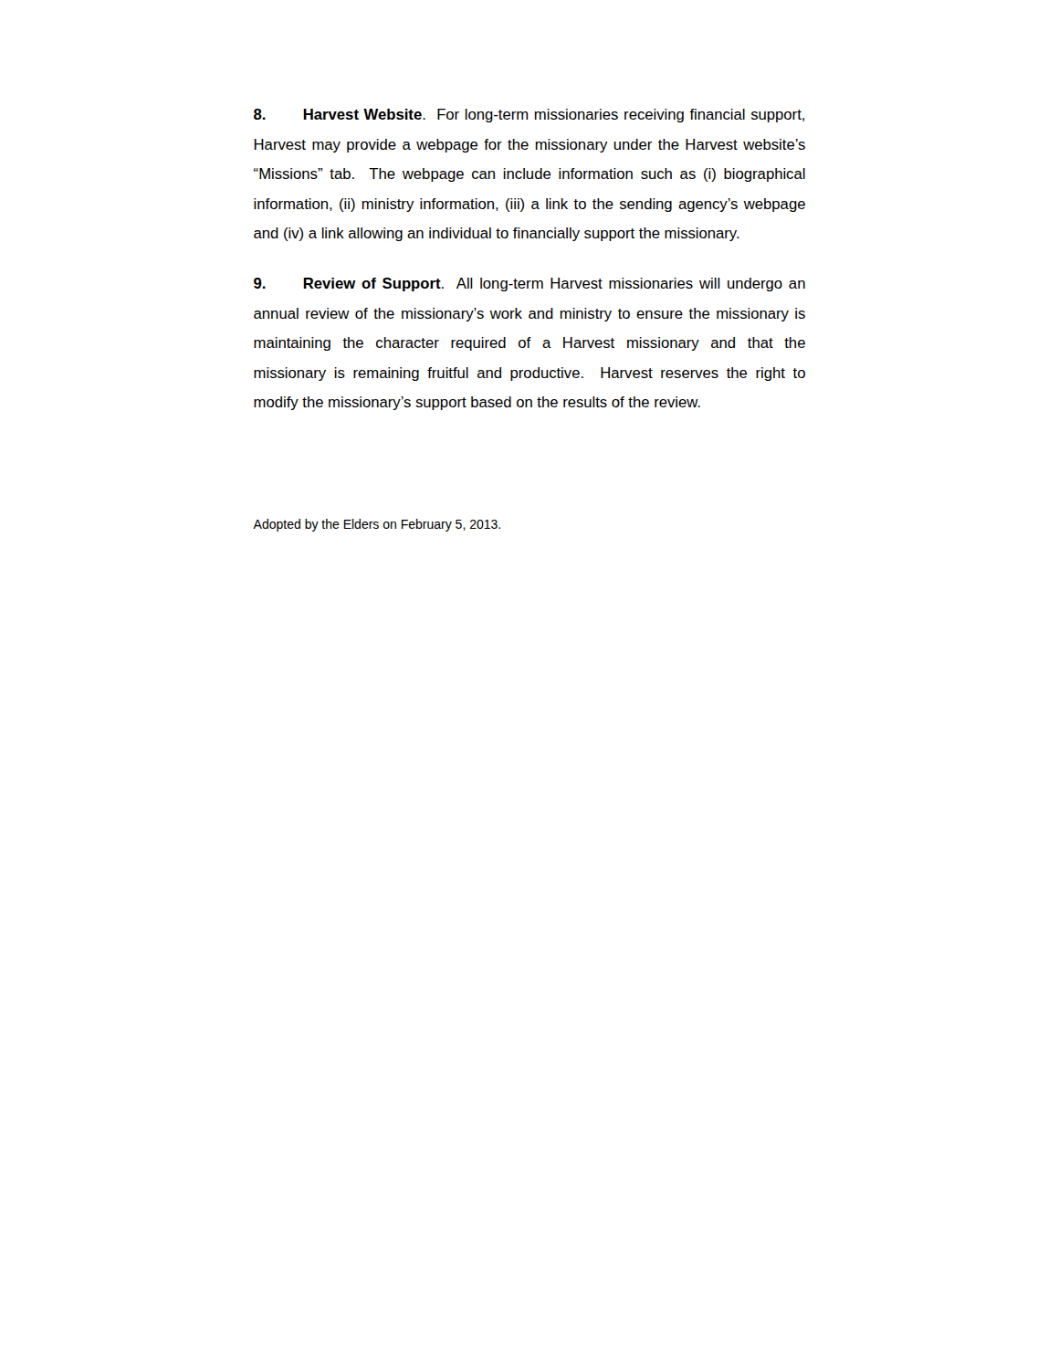8. Harvest Website. For long-term missionaries receiving financial support, Harvest may provide a webpage for the missionary under the Harvest website’s “Missions” tab. The webpage can include information such as (i) biographical information, (ii) ministry information, (iii) a link to the sending agency’s webpage and (iv) a link allowing an individual to financially support the missionary.
9. Review of Support. All long-term Harvest missionaries will undergo an annual review of the missionary’s work and ministry to ensure the missionary is maintaining the character required of a Harvest missionary and that the missionary is remaining fruitful and productive. Harvest reserves the right to modify the missionary’s support based on the results of the review.
Adopted by the Elders on February 5, 2013.